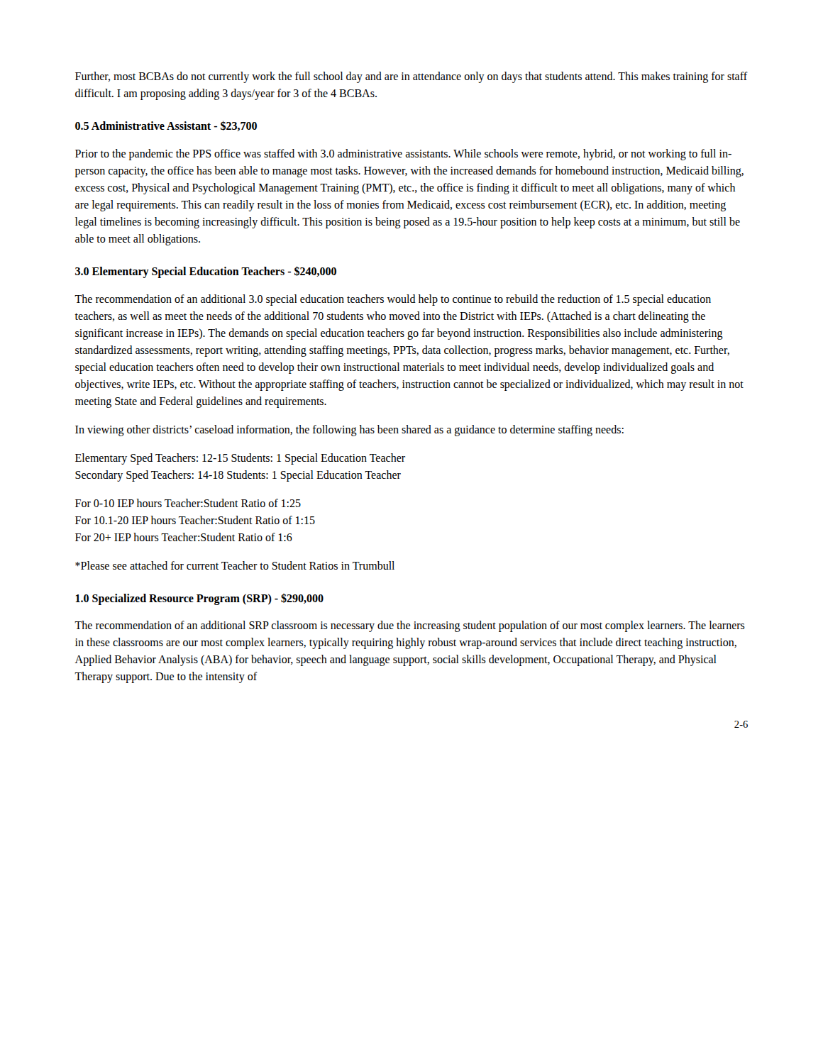Further, most BCBAs do not currently work the full school day and are in attendance only on days that students attend. This makes training for staff difficult. I am proposing adding 3 days/year for 3 of the 4 BCBAs.
0.5 Administrative Assistant - $23,700
Prior to the pandemic the PPS office was staffed with 3.0 administrative assistants. While schools were remote, hybrid, or not working to full in-person capacity, the office has been able to manage most tasks. However, with the increased demands for homebound instruction, Medicaid billing, excess cost, Physical and Psychological Management Training (PMT), etc., the office is finding it difficult to meet all obligations, many of which are legal requirements. This can readily result in the loss of monies from Medicaid, excess cost reimbursement (ECR), etc. In addition, meeting legal timelines is becoming increasingly difficult. This position is being posed as a 19.5-hour position to help keep costs at a minimum, but still be able to meet all obligations.
3.0 Elementary Special Education Teachers - $240,000
The recommendation of an additional 3.0 special education teachers would help to continue to rebuild the reduction of 1.5 special education teachers, as well as meet the needs of the additional 70 students who moved into the District with IEPs. (Attached is a chart delineating the significant increase in IEPs). The demands on special education teachers go far beyond instruction. Responsibilities also include administering standardized assessments, report writing, attending staffing meetings, PPTs, data collection, progress marks, behavior management, etc. Further, special education teachers often need to develop their own instructional materials to meet individual needs, develop individualized goals and objectives, write IEPs, etc. Without the appropriate staffing of teachers, instruction cannot be specialized or individualized, which may result in not meeting State and Federal guidelines and requirements.
In viewing other districts’ caseload information, the following has been shared as a guidance to determine staffing needs:
Elementary Sped Teachers: 12-15 Students: 1 Special Education Teacher
Secondary Sped Teachers: 14-18 Students: 1 Special Education Teacher
For 0-10 IEP hours Teacher:Student Ratio of 1:25
For 10.1-20 IEP hours Teacher:Student Ratio of 1:15
For 20+ IEP hours Teacher:Student Ratio of 1:6
*Please see attached for current Teacher to Student Ratios in Trumbull
1.0 Specialized Resource Program (SRP) - $290,000
The recommendation of an additional SRP classroom is necessary due the increasing student population of our most complex learners. The learners in these classrooms are our most complex learners, typically requiring highly robust wrap-around services that include direct teaching instruction, Applied Behavior Analysis (ABA) for behavior, speech and language support, social skills development, Occupational Therapy, and Physical Therapy support. Due to the intensity of
2-6